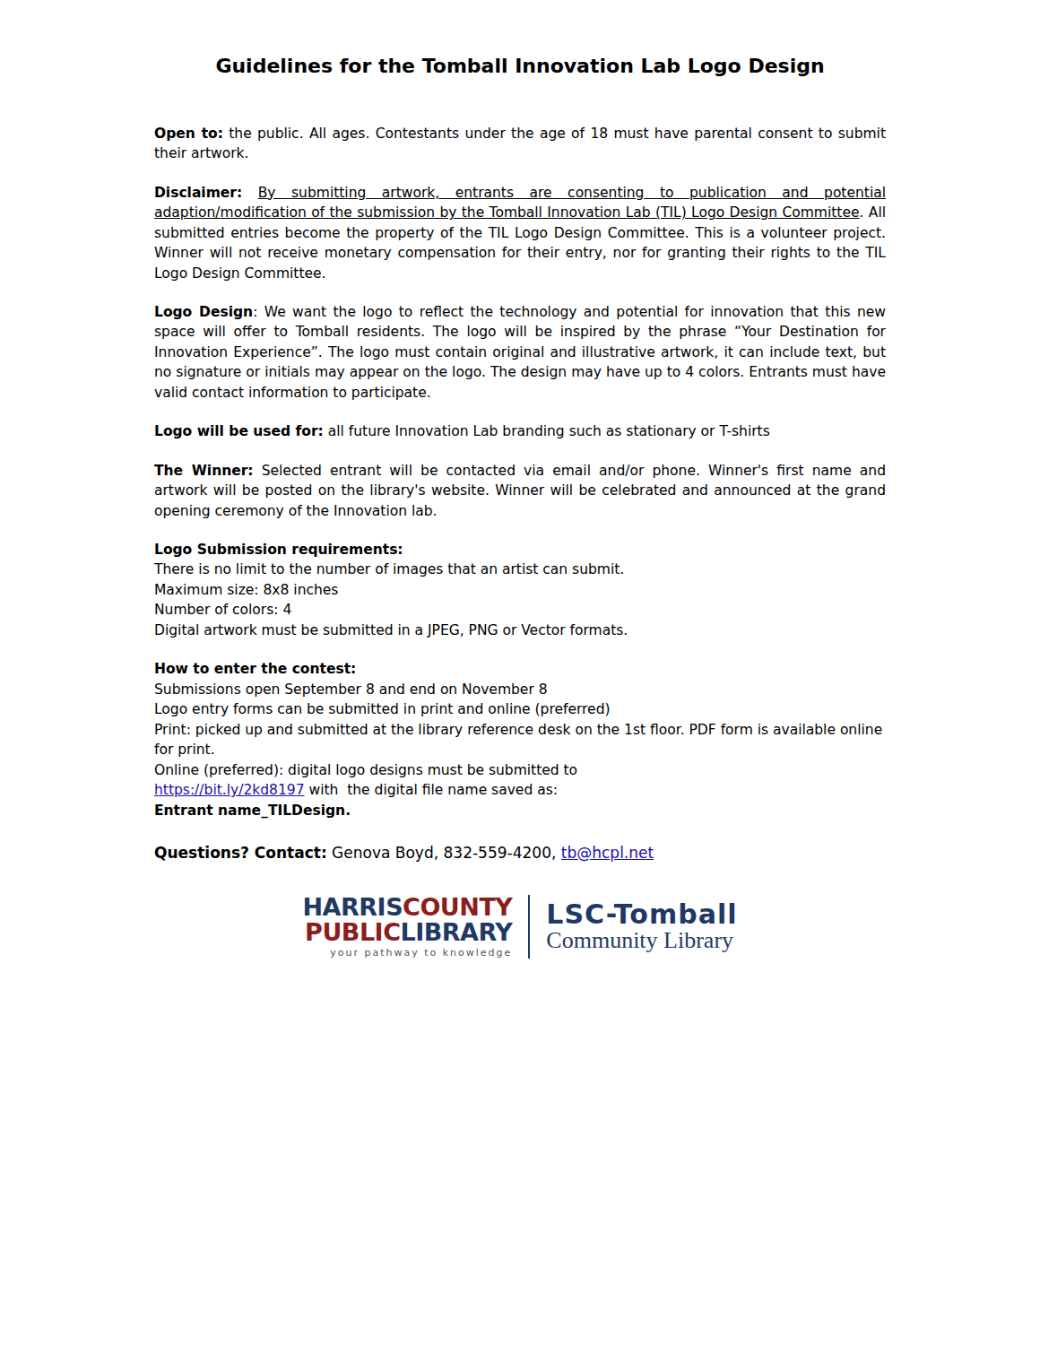Guidelines for the Tomball Innovation Lab Logo Design
Open to: the public. All ages. Contestants under the age of 18 must have parental consent to submit their artwork.
Disclaimer: By submitting artwork, entrants are consenting to publication and potential adaption/modification of the submission by the Tomball Innovation Lab (TIL) Logo Design Committee. All submitted entries become the property of the TIL Logo Design Committee. This is a volunteer project. Winner will not receive monetary compensation for their entry, nor for granting their rights to the TIL Logo Design Committee.
Logo Design: We want the logo to reflect the technology and potential for innovation that this new space will offer to Tomball residents. The logo will be inspired by the phrase “Your Destination for Innovation Experience”. The logo must contain original and illustrative artwork, it can include text, but no signature or initials may appear on the logo. The design may have up to 4 colors. Entrants must have valid contact information to participate.
Logo will be used for: all future Innovation Lab branding such as stationary or T-shirts
The Winner: Selected entrant will be contacted via email and/or phone. Winner's first name and artwork will be posted on the library's website. Winner will be celebrated and announced at the grand opening ceremony of the Innovation lab.
Logo Submission requirements:
There is no limit to the number of images that an artist can submit.
Maximum size: 8x8 inches
Number of colors: 4
Digital artwork must be submitted in a JPEG, PNG or Vector formats.
How to enter the contest:
Submissions open September 8 and end on November 8
Logo entry forms can be submitted in print and online (preferred)
Print: picked up and submitted at the library reference desk on the 1st floor. PDF form is available online for print.
Online (preferred): digital logo designs must be submitted to
https://bit.ly/2kd8197 with the digital file name saved as:
Entrant name_TILDesign.
Questions? Contact: Genova Boyd, 832-559-4200, tb@hcpl.net
HARRIS COUNTY
PUBLIC LIBRARY
your pathway to knowledge
LSC-Tomball
Community Library